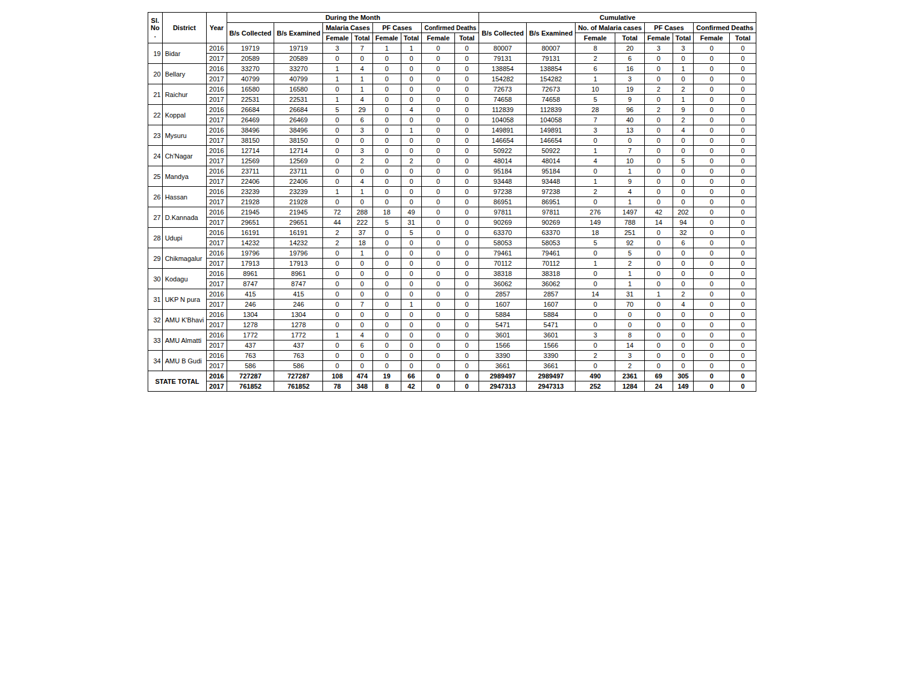| Sl. No . | District | Year | During the Month | Cumulative |
| --- | --- | --- | --- | --- |
| B/s Collected | B/s Examined | Malaria Cases | PF Cases | Confirmed Deaths | B/s Collected | B/s Examined | No. of Malaria cases | PF Cases | Confirmed Deaths |
| Female | Total | Female | Total | Female | Total | Female | Total | Female | Total | Female | Total |
| 19 | Bidar | 2016 | 19719 | 19719 | 3 | 7 | 1 | 1 | 0 | 0 | 80007 | 80007 | 8 | 20 | 3 | 3 | 0 | 0 |
| 2017 | 20589 | 20589 | 0 | 0 | 0 | 0 | 0 | 0 | 79131 | 79131 | 2 | 6 | 0 | 0 | 0 | 0 |
| 20 | Bellary | 2016 | 33270 | 33270 | 1 | 4 | 0 | 0 | 0 | 0 | 138854 | 138854 | 6 | 16 | 0 | 1 | 0 | 0 |
| 2017 | 40799 | 40799 | 1 | 1 | 0 | 0 | 0 | 0 | 154282 | 154282 | 1 | 3 | 0 | 0 | 0 | 0 |
| 21 | Raichur | 2016 | 16580 | 16580 | 0 | 1 | 0 | 0 | 0 | 0 | 72673 | 72673 | 10 | 19 | 2 | 2 | 0 | 0 |
| 2017 | 22531 | 22531 | 1 | 4 | 0 | 0 | 0 | 0 | 74658 | 74658 | 5 | 9 | 0 | 1 | 0 | 0 |
| 22 | Koppal | 2016 | 26684 | 26684 | 5 | 29 | 0 | 4 | 0 | 0 | 112839 | 112839 | 28 | 96 | 2 | 9 | 0 | 0 |
| 2017 | 26469 | 26469 | 0 | 6 | 0 | 0 | 0 | 0 | 104058 | 104058 | 7 | 40 | 0 | 2 | 0 | 0 |
| 23 | Mysuru | 2016 | 38496 | 38496 | 0 | 3 | 0 | 1 | 0 | 0 | 149891 | 149891 | 3 | 13 | 0 | 4 | 0 | 0 |
| 2017 | 38150 | 38150 | 0 | 0 | 0 | 0 | 0 | 0 | 146654 | 146654 | 0 | 0 | 0 | 0 | 0 | 0 |
| 24 | Ch'Nagar | 2016 | 12714 | 12714 | 0 | 3 | 0 | 0 | 0 | 0 | 50922 | 50922 | 1 | 7 | 0 | 0 | 0 | 0 |
| 2017 | 12569 | 12569 | 0 | 2 | 0 | 2 | 0 | 0 | 48014 | 48014 | 4 | 10 | 0 | 5 | 0 | 0 |
| 25 | Mandya | 2016 | 23711 | 23711 | 0 | 0 | 0 | 0 | 0 | 0 | 95184 | 95184 | 0 | 1 | 0 | 0 | 0 | 0 |
| 2017 | 22406 | 22406 | 0 | 4 | 0 | 0 | 0 | 0 | 93448 | 93448 | 1 | 9 | 0 | 0 | 0 | 0 |
| 26 | Hassan | 2016 | 23239 | 23239 | 1 | 1 | 0 | 0 | 0 | 0 | 97238 | 97238 | 2 | 4 | 0 | 0 | 0 | 0 |
| 2017 | 21928 | 21928 | 0 | 0 | 0 | 0 | 0 | 0 | 86951 | 86951 | 0 | 1 | 0 | 0 | 0 | 0 |
| 27 | D.Kannada | 2016 | 21945 | 21945 | 72 | 288 | 18 | 49 | 0 | 0 | 97811 | 97811 | 276 | 1497 | 42 | 202 | 0 | 0 |
| 2017 | 29651 | 29651 | 44 | 222 | 5 | 31 | 0 | 0 | 90269 | 90269 | 149 | 788 | 14 | 94 | 0 | 0 |
| 28 | Udupi | 2016 | 16191 | 16191 | 2 | 37 | 0 | 5 | 0 | 0 | 63370 | 63370 | 18 | 251 | 0 | 32 | 0 | 0 |
| 2017 | 14232 | 14232 | 2 | 18 | 0 | 0 | 0 | 0 | 58053 | 58053 | 5 | 92 | 0 | 6 | 0 | 0 |
| 29 | Chikmagalur | 2016 | 19796 | 19796 | 0 | 1 | 0 | 0 | 0 | 0 | 79461 | 79461 | 0 | 5 | 0 | 0 | 0 | 0 |
| 2017 | 17913 | 17913 | 0 | 0 | 0 | 0 | 0 | 0 | 70112 | 70112 | 1 | 2 | 0 | 0 | 0 | 0 |
| 30 | Kodagu | 2016 | 8961 | 8961 | 0 | 0 | 0 | 0 | 0 | 0 | 38318 | 38318 | 0 | 1 | 0 | 0 | 0 | 0 |
| 2017 | 8747 | 8747 | 0 | 0 | 0 | 0 | 0 | 0 | 36062 | 36062 | 0 | 1 | 0 | 0 | 0 | 0 |
| 31 | UKP N pura | 2016 | 415 | 415 | 0 | 0 | 0 | 0 | 0 | 0 | 2857 | 2857 | 14 | 31 | 1 | 2 | 0 | 0 |
| 2017 | 246 | 246 | 0 | 7 | 0 | 1 | 0 | 0 | 1607 | 1607 | 0 | 70 | 0 | 4 | 0 | 0 |
| 32 | AMU K'Bhavi | 2016 | 1304 | 1304 | 0 | 0 | 0 | 0 | 0 | 0 | 5884 | 5884 | 0 | 0 | 0 | 0 | 0 | 0 |
| 2017 | 1278 | 1278 | 0 | 0 | 0 | 0 | 0 | 0 | 5471 | 5471 | 0 | 0 | 0 | 0 | 0 | 0 |
| 33 | AMU Almatti | 2016 | 1772 | 1772 | 1 | 4 | 0 | 0 | 0 | 0 | 3601 | 3601 | 3 | 8 | 0 | 0 | 0 | 0 |
| 2017 | 437 | 437 | 0 | 6 | 0 | 0 | 0 | 0 | 1566 | 1566 | 0 | 14 | 0 | 0 | 0 | 0 |
| 34 | AMU B Gudi | 2016 | 763 | 763 | 0 | 0 | 0 | 0 | 0 | 0 | 3390 | 3390 | 2 | 3 | 0 | 0 | 0 | 0 |
| 2017 | 586 | 586 | 0 | 0 | 0 | 0 | 0 | 0 | 3661 | 3661 | 0 | 2 | 0 | 0 | 0 | 0 |
| STATE TOTAL | 2016 | 727287 | 727287 | 108 | 474 | 19 | 66 | 0 | 0 | 2989497 | 2989497 | 490 | 2361 | 69 | 305 | 0 | 0 |
| 2017 | 761852 | 761852 | 78 | 348 | 8 | 42 | 0 | 0 | 2947313 | 2947313 | 252 | 1284 | 24 | 149 | 0 | 0 |